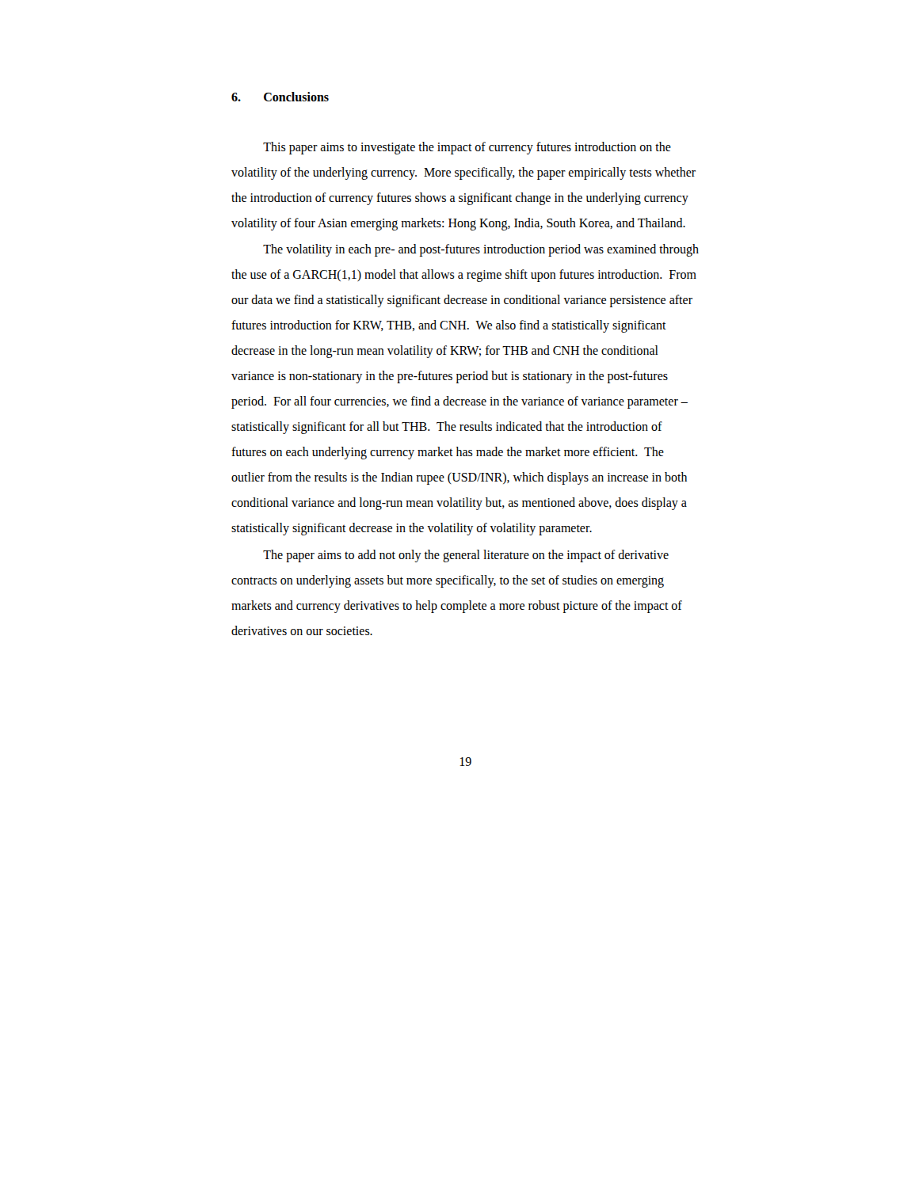6. Conclusions
This paper aims to investigate the impact of currency futures introduction on the volatility of the underlying currency. More specifically, the paper empirically tests whether the introduction of currency futures shows a significant change in the underlying currency volatility of four Asian emerging markets: Hong Kong, India, South Korea, and Thailand.
The volatility in each pre- and post-futures introduction period was examined through the use of a GARCH(1,1) model that allows a regime shift upon futures introduction. From our data we find a statistically significant decrease in conditional variance persistence after futures introduction for KRW, THB, and CNH. We also find a statistically significant decrease in the long-run mean volatility of KRW; for THB and CNH the conditional variance is non-stationary in the pre-futures period but is stationary in the post-futures period. For all four currencies, we find a decrease in the variance of variance parameter – statistically significant for all but THB. The results indicated that the introduction of futures on each underlying currency market has made the market more efficient. The outlier from the results is the Indian rupee (USD/INR), which displays an increase in both conditional variance and long-run mean volatility but, as mentioned above, does display a statistically significant decrease in the volatility of volatility parameter.
The paper aims to add not only the general literature on the impact of derivative contracts on underlying assets but more specifically, to the set of studies on emerging markets and currency derivatives to help complete a more robust picture of the impact of derivatives on our societies.
19